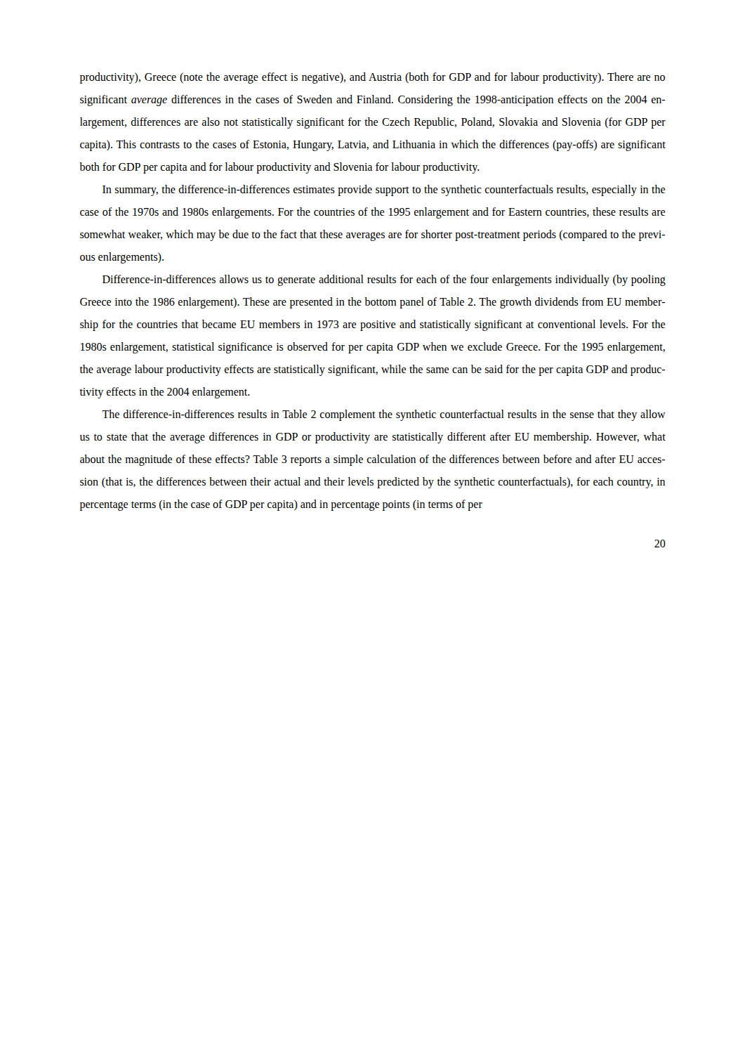productivity), Greece (note the average effect is negative), and Austria (both for GDP and for labour productivity). There are no significant average differences in the cases of Sweden and Finland. Considering the 1998-anticipation effects on the 2004 enlargement, differences are also not statistically significant for the Czech Republic, Poland, Slovakia and Slovenia (for GDP per capita). This contrasts to the cases of Estonia, Hungary, Latvia, and Lithuania in which the differences (pay-offs) are significant both for GDP per capita and for labour productivity and Slovenia for labour productivity.
In summary, the difference-in-differences estimates provide support to the synthetic counterfactuals results, especially in the case of the 1970s and 1980s enlargements. For the countries of the 1995 enlargement and for Eastern countries, these results are somewhat weaker, which may be due to the fact that these averages are for shorter post-treatment periods (compared to the previous enlargements).
Difference-in-differences allows us to generate additional results for each of the four enlargements individually (by pooling Greece into the 1986 enlargement). These are presented in the bottom panel of Table 2. The growth dividends from EU membership for the countries that became EU members in 1973 are positive and statistically significant at conventional levels. For the 1980s enlargement, statistical significance is observed for per capita GDP when we exclude Greece. For the 1995 enlargement, the average labour productivity effects are statistically significant, while the same can be said for the per capita GDP and productivity effects in the 2004 enlargement.
The difference-in-differences results in Table 2 complement the synthetic counterfactual results in the sense that they allow us to state that the average differences in GDP or productivity are statistically different after EU membership. However, what about the magnitude of these effects? Table 3 reports a simple calculation of the differences between before and after EU accession (that is, the differences between their actual and their levels predicted by the synthetic counterfactuals), for each country, in percentage terms (in the case of GDP per capita) and in percentage points (in terms of per
20